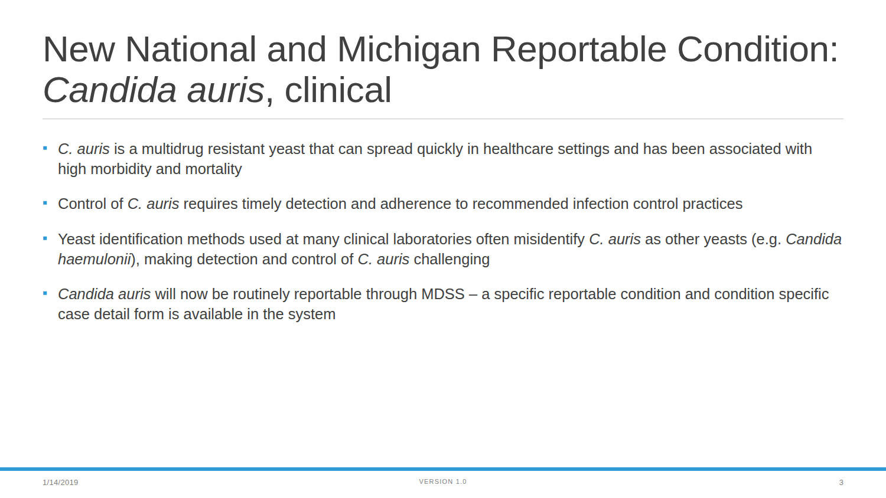New National and Michigan Reportable Condition: Candida auris, clinical
C. auris is a multidrug resistant yeast that can spread quickly in healthcare settings and has been associated with high morbidity and mortality
Control of C. auris requires timely detection and adherence to recommended infection control practices
Yeast identification methods used at many clinical laboratories often misidentify C. auris as other yeasts (e.g. Candida haemulonii), making detection and control of C. auris challenging
Candida auris will now be routinely reportable through MDSS – a specific reportable condition and condition specific case detail form is available in the system
1/14/2019 Version 1.0 3